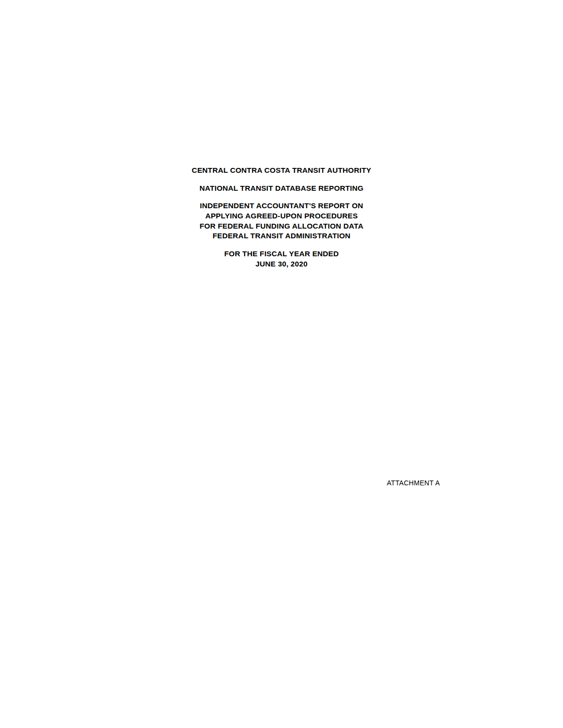CENTRAL CONTRA COSTA TRANSIT AUTHORITY
NATIONAL TRANSIT DATABASE REPORTING
INDEPENDENT ACCOUNTANT'S REPORT ON
APPLYING AGREED-UPON PROCEDURES
FOR FEDERAL FUNDING ALLOCATION DATA
FEDERAL TRANSIT ADMINISTRATION
FOR THE FISCAL YEAR ENDED
JUNE 30, 2020
ATTACHMENT A